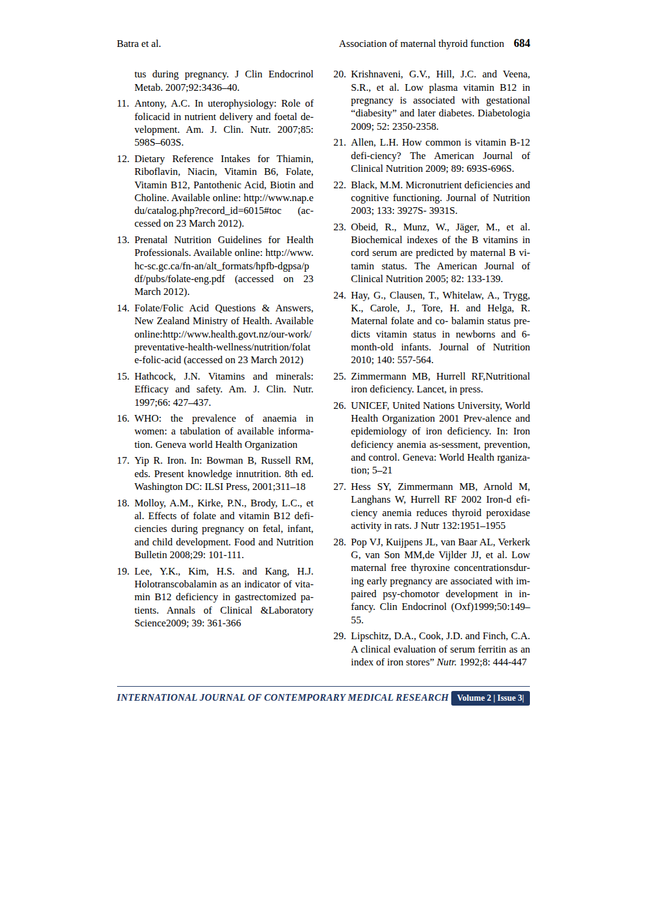Batra et al.
Association of maternal thyroid function 684
tus during pregnancy. J Clin Endocrinol Metab. 2007;92:3436–40.
Antony, A.C. In uterophysiology: Role of folicacid in nutrient delivery and foetal development. Am. J. Clin. Nutr. 2007;85: 598S–603S.
Dietary Reference Intakes for Thiamin, Riboflavin, Niacin, Vitamin B6, Folate, Vitamin B12, Pantothenic Acid, Biotin and Choline. Available online: http://www.nap.edu/catalog.php?record_id=6015#toc (accessed on 23 March 2012).
Prenatal Nutrition Guidelines for Health Professionals. Available online: http://www.hc-sc.gc.ca/fn-an/alt_formats/hpfb-dgpsa/pdf/pubs/folate-eng.pdf (accessed on 23 March 2012).
Folate/Folic Acid Questions & Answers, New Zealand Ministry of Health. Available online:http://www.health.govt.nz/our-work/preventative-health-wellness/nutrition/folate-folic-acid (accessed on 23 March 2012)
Hathcock, J.N. Vitamins and minerals: Efficacy and safety. Am. J. Clin. Nutr. 1997;66: 427–437.
WHO: the prevalence of anaemia in women: a tabulation of available information. Geneva world Health Organization
Yip R. Iron. In: Bowman B, Russell RM, eds. Present knowledge innutrition. 8th ed. Washington DC: ILSI Press, 2001;311–18
Molloy, A.M., Kirke, P.N., Brody, L.C., et al. Effects of folate and vitamin B12 deficiencies during pregnancy on fetal, infant, and child development. Food and Nutrition Bulletin 2008;29: 101-111.
Lee, Y.K., Kim, H.S. and Kang, H.J. Holotranscobalamin as an indicator of vitamin B12 deficiency in gastrectomized patients. Annals of Clinical &Laboratory Science2009; 39: 361-366
Krishnaveni, G.V., Hill, J.C. and Veena, S.R., et al. Low plasma vitamin B12 in pregnancy is associated with gestational “diabesity” and later diabetes. Diabetologia 2009; 52: 2350-2358.
Allen, L.H. How common is vitamin B-12 defi-ciency? The American Journal of Clinical Nutrition 2009; 89: 693S-696S.
Black, M.M. Micronutrient deficiencies and cognitive functioning. Journal of Nutrition 2003; 133: 3927S- 3931S.
Obeid, R., Munz, W., Jäger, M., et al. Biochemical indexes of the B vitamins in cord serum are predicted by maternal B vitamin status. The American Journal of Clinical Nutrition 2005; 82: 133-139.
Hay, G., Clausen, T., Whitelaw, A., Trygg, K., Carole, J., Tore, H. and Helga, R. Maternal folate and co- balamin status predicts vitamin status in newborns and 6-month-old infants. Journal of Nutrition 2010; 140: 557-564.
Zimmermann MB, Hurrell RF,Nutritional iron deficiency. Lancet, in press.
UNICEF, United Nations University, World Health Organization 2001 Prev-alence and epidemiology of iron deficiency. In: Iron deficiency anemia as-sessment, prevention, and control. Geneva: World Health rganization; 5–21
Hess SY, Zimmermann MB, Arnold M, Langhans W, Hurrell RF 2002 Iron-d eficiency anemia reduces thyroid peroxidase activity in rats. J Nutr 132:1951–1955
Pop VJ, Kuijpens JL, van Baar AL, Verkerk G, van Son MM,de Vijlder JJ, et al. Low maternal free thyroxine concentrationsduring early pregnancy are associated with impaired psy-chomotor development in infancy. Clin Endocrinol (Oxf)1999;50:149–55.
Lipschitz, D.A., Cook, J.D. and Finch, C.A. A clinical evaluation of serum ferritin as an index of iron stores” Nutr. 1992;8: 444-447
INTERNATIONAL JOURNAL OF CONTEMPORARY MEDICAL RESEARCH
Volume 2 | Issue 3|